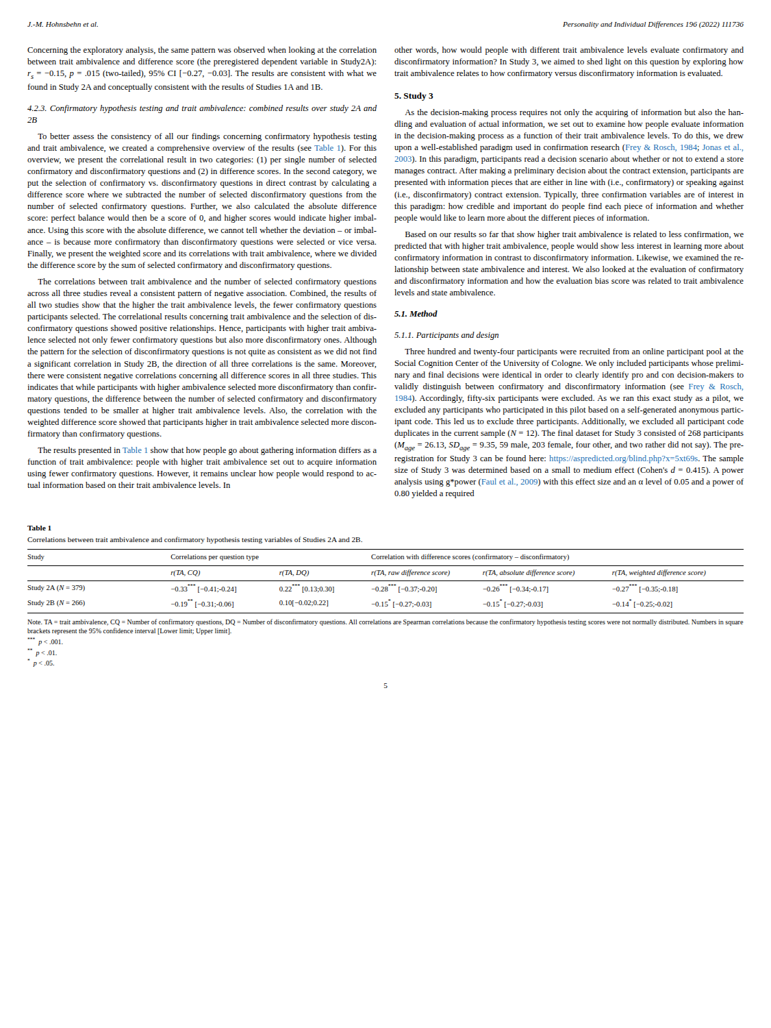J.-M. Hohnsbehn et al.
Personality and Individual Differences 196 (2022) 111736
Concerning the exploratory analysis, the same pattern was observed when looking at the correlation between trait ambivalence and difference score (the preregistered dependent variable in Study2A): rs = −0.15, p = .015 (two-tailed), 95% CI [−0.27, −0.03]. The results are consistent with what we found in Study 2A and conceptually consistent with the results of Studies 1A and 1B.
4.2.3. Confirmatory hypothesis testing and trait ambivalence: combined results over study 2A and 2B
To better assess the consistency of all our findings concerning confirmatory hypothesis testing and trait ambivalence, we created a comprehensive overview of the results (see Table 1). For this overview, we present the correlational result in two categories: (1) per single number of selected confirmatory and disconfirmatory questions and (2) in difference scores. In the second category, we put the selection of confirmatory vs. disconfirmatory questions in direct contrast by calculating a difference score where we subtracted the number of selected disconfirmatory questions from the number of selected confirmatory questions. Further, we also calculated the absolute difference score: perfect balance would then be a score of 0, and higher scores would indicate higher imbalance. Using this score with the absolute difference, we cannot tell whether the deviation – or imbalance – is because more confirmatory than disconfirmatory questions were selected or vice versa. Finally, we present the weighted score and its correlations with trait ambivalence, where we divided the difference score by the sum of selected confirmatory and disconfirmatory questions.
The correlations between trait ambivalence and the number of selected confirmatory questions across all three studies reveal a consistent pattern of negative association. Combined, the results of all two studies show that the higher the trait ambivalence levels, the fewer confirmatory questions participants selected. The correlational results concerning trait ambivalence and the selection of disconfirmatory questions showed positive relationships. Hence, participants with higher trait ambivalence selected not only fewer confirmatory questions but also more disconfirmatory ones. Although the pattern for the selection of disconfirmatory questions is not quite as consistent as we did not find a significant correlation in Study 2B, the direction of all three correlations is the same. Moreover, there were consistent negative correlations concerning all difference scores in all three studies. This indicates that while participants with higher ambivalence selected more disconfirmatory than confirmatory questions, the difference between the number of selected confirmatory and disconfirmatory questions tended to be smaller at higher trait ambivalence levels. Also, the correlation with the weighted difference score showed that participants higher in trait ambivalence selected more disconfirmatory than confirmatory questions.
The results presented in Table 1 show that how people go about gathering information differs as a function of trait ambivalence: people with higher trait ambivalence set out to acquire information using fewer confirmatory questions. However, it remains unclear how people would respond to actual information based on their trait ambivalence levels. In
other words, how would people with different trait ambivalence levels evaluate confirmatory and disconfirmatory information? In Study 3, we aimed to shed light on this question by exploring how trait ambivalence relates to how confirmatory versus disconfirmatory information is evaluated.
5. Study 3
As the decision-making process requires not only the acquiring of information but also the handling and evaluation of actual information, we set out to examine how people evaluate information in the decision-making process as a function of their trait ambivalence levels. To do this, we drew upon a well-established paradigm used in confirmation research (Frey & Rosch, 1984; Jonas et al., 2003). In this paradigm, participants read a decision scenario about whether or not to extend a store manages contract. After making a preliminary decision about the contract extension, participants are presented with information pieces that are either in line with (i.e., confirmatory) or speaking against (i.e., disconfirmatory) contract extension. Typically, three confirmation variables are of interest in this paradigm: how credible and important do people find each piece of information and whether people would like to learn more about the different pieces of information.
Based on our results so far that show higher trait ambivalence is related to less confirmation, we predicted that with higher trait ambivalence, people would show less interest in learning more about confirmatory information in contrast to disconfirmatory information. Likewise, we examined the relationship between state ambivalence and interest. We also looked at the evaluation of confirmatory and disconfirmatory information and how the evaluation bias score was related to trait ambivalence levels and state ambivalence.
5.1. Method
5.1.1. Participants and design
Three hundred and twenty-four participants were recruited from an online participant pool at the Social Cognition Center of the University of Cologne. We only included participants whose preliminary and final decisions were identical in order to clearly identify pro and con decision-makers to validly distinguish between confirmatory and disconfirmatory information (see Frey & Rosch, 1984). Accordingly, fifty-six participants were excluded. As we ran this exact study as a pilot, we excluded any participants who participated in this pilot based on a self-generated anonymous participant code. This led us to exclude three participants. Additionally, we excluded all participant code duplicates in the current sample (N = 12). The final dataset for Study 3 consisted of 268 participants (Mage = 26.13, SDage = 9.35, 59 male, 203 female, four other, and two rather did not say). The preregistration for Study 3 can be found here: https://aspredicted.org/blind.php?x=5xt69s. The sample size of Study 3 was determined based on a small to medium effect (Cohen's d = 0.415). A power analysis using g*power (Faul et al., 2009) with this effect size and an α level of 0.05 and a power of 0.80 yielded a required
Table 1
Correlations between trait ambivalence and confirmatory hypothesis testing variables of Studies 2A and 2B.
| Study | Correlations per question type | Correlation with difference scores (confirmatory – disconfirmatory) |
| --- | --- | --- |
| | r (TA, CQ) | r (TA, DQ) | r (TA, raw difference score) | r (TA, absolute difference score) | r (TA, weighted difference score) |
| Study 2A ( N = 379) | −0.33 *** [−0.41;-0.24] | 0.22 *** [0.13;0.30] | −0.28 *** [−0.37;-0.20] | −0.26 *** [−0.34;-0.17] | −0.27 *** [−0.35;-0.18] |
| Study 2B ( N = 266) | −0.19 ** [−0.31;-0.06] | 0.10[−0.02;0.22] | −0.15 * [−0.27;-0.03] | −0.15 * [−0.27;-0.03] | −0.14 * [−0.25;-0.02] |
Note. TA = trait ambivalence, CQ = Number of confirmatory questions, DQ = Number of disconfirmatory questions. All correlations are Spearman correlations because the confirmatory hypothesis testing scores were not normally distributed. Numbers in square brackets represent the 95% confidence interval [Lower limit; Upper limit].
*** p < .001.
** p < .01.
* p < .05.
5